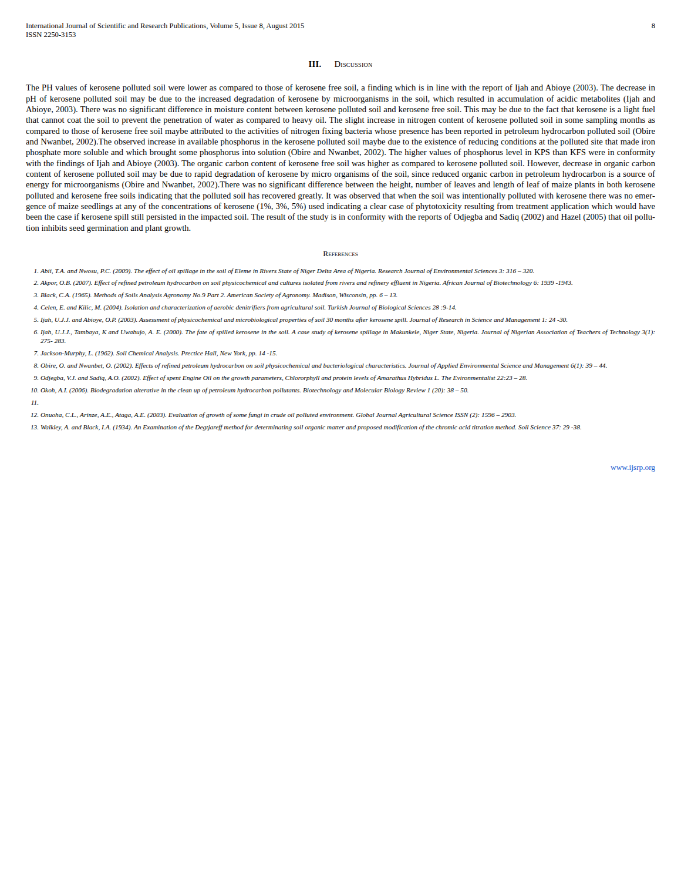International Journal of Scientific and Research Publications, Volume 5, Issue 8, August 2015
ISSN 2250-3153
8
III. Discussion
The PH values of kerosene polluted soil were lower as compared to those of kerosene free soil, a finding which is in line with the report of Ijah and Abioye (2003). The decrease in pH of kerosene polluted soil may be due to the increased degradation of kerosene by microorganisms in the soil, which resulted in accumulation of acidic metabolites (Ijah and Abioye, 2003). There was no significant difference in moisture content between kerosene polluted soil and kerosene free soil. This may be due to the fact that kerosene is a light fuel that cannot coat the soil to prevent the penetration of water as compared to heavy oil. The slight increase in nitrogen content of kerosene polluted soil in some sampling months as compared to those of kerosene free soil maybe attributed to the activities of nitrogen fixing bacteria whose presence has been reported in petroleum hydrocarbon polluted soil (Obire and Nwanbet, 2002).The observed increase in available phosphorus in the kerosene polluted soil maybe due to the existence of reducing conditions at the polluted site that made iron phosphate more soluble and which brought some phosphorus into solution (Obire and Nwanbet, 2002). The higher values of phosphorus level in KPS than KFS were in conformity with the findings of Ijah and Abioye (2003). The organic carbon content of kerosene free soil was higher as compared to kerosene polluted soil. However, decrease in organic carbon content of kerosene polluted soil may be due to rapid degradation of kerosene by micro organisms of the soil, since reduced organic carbon in petroleum hydrocarbon is a source of energy for microorganisms (Obire and Nwanbet, 2002).There was no significant difference between the height, number of leaves and length of leaf of maize plants in both kerosene polluted and kerosene free soils indicating that the polluted soil has recovered greatly. It was observed that when the soil was intentionally polluted with kerosene there was no emergence of maize seedlings at any of the concentrations of kerosene (1%, 3%, 5%) used indicating a clear case of phytotoxicity resulting from treatment application which would have been the case if kerosene spill still persisted in the impacted soil. The result of the study is in conformity with the reports of Odjegba and Sadiq (2002) and Hazel (2005) that oil pollution inhibits seed germination and plant growth.
References
Abii, T.A. and Nwosu, P.C. (2009). The effect of oil spillage in the soil of Eleme in Rivers State of Niger Delta Area of Nigeria. Research Journal of Environmental Sciences 3: 316 – 320.
Akpor, O.B. (2007). Effect of refined petroleum hydrocarbon on soil physicochemical and cultures isolated from rivers and refinery effluent in Nigeria. African Journal of Biotechnology 6: 1939 -1943.
Black, C.A. (1965). Methods of Soils Analysis Agronomy No.9 Part 2. American Society of Agronomy. Madison, Wisconsin, pp. 6 – 13.
Celen, E. and Kilic, M. (2004). Isolation and characterization of aerobic denitrifiers from agricultural soil. Turkish Journal of Biological Sciences 28 :9-14.
Ijah, U.J.J. and Abioye, O.P. (2003). Assessment of physicochemical and microbiological properties of soil 30 months after kerosene spill. Journal of Research in Science and Management 1: 24 -30.
Ijah, U.J.J., Tambaya, K and Uwabujo, A. E. (2000). The fate of spilled kerosene in the soil. A case study of kerosene spillage in Makunkele, Niger State, Nigeria. Journal of Nigerian Association of Teachers of Technology 3(1): 275- 283.
Jackson-Murphy, L. (1962). Soil Chemical Analysis. Prectice Hall, New York, pp. 14 -15.
Obire, O. and Nwanbet, O. (2002). Effects of refined petroleum hydrocarbon on soil physicochemical and bacteriological characteristics. Journal of Applied Environmental Science and Management 6(1): 39 – 44.
Odjegba, V.J. and Sadiq, A.O. (2002). Effect of spent Engine Oil on the growth parameters, Chlororphyll and protein levels of Amarathus Hybridus L. The Evironmentalist 22:23 – 28.
Okoh, A.I. (2006). Biodegradation alterative in the clean up of petroleum hydrocarbon pollutants. Biotechnology and Molecular Biology Review 1 (20): 38 – 50.
Onuoha, C.L., Arinze, A.E., Ataga, A.E. (2003). Evaluation of growth of some fungi in crude oil polluted environment. Global Journal Agricultural Science ISSN (2): 1596 – 2903.
Walkley, A. and Black, I.A. (1934). An Examination of the Degtjareff method for determinating soil organic matter and proposed modification of the chromic acid titration method. Soil Science 37: 29 -38.
www.ijsrp.org